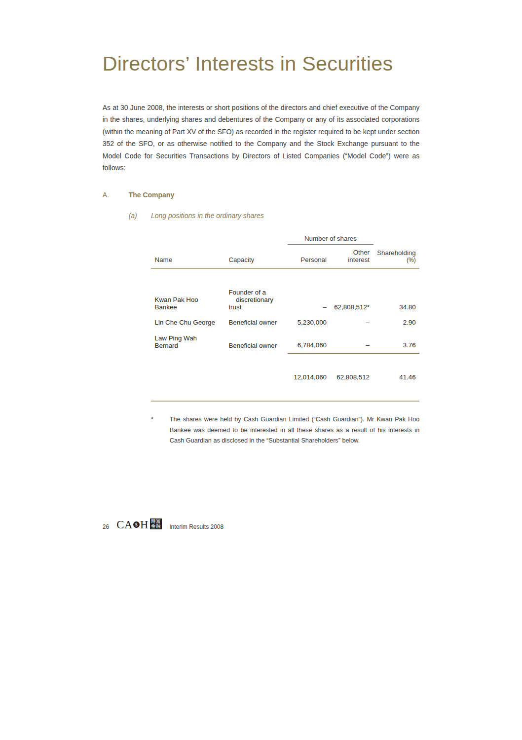Directors’ Interests in Securities
As at 30 June 2008, the interests or short positions of the directors and chief executive of the Company in the shares, underlying shares and debentures of the Company or any of its associated corporations (within the meaning of Part XV of the SFO) as recorded in the register required to be kept under section 352 of the SFO, or as otherwise notified to the Company and the Stock Exchange pursuant to the Model Code for Securities Transactions by Directors of Listed Companies (“Model Code”) were as follows:
A. The Company
(a) Long positions in the ordinary shares
| | | Number of shares | |
| --- | --- | --- | --- |
| Name | Capacity | Personal | Other interest | Shareholding (%) |
| Kwan Pak Hoo Bankee | Founder of a discretionary trust | – | 62,808,512* | 34.80 |
| Lin Che Chu George | Beneficial owner | 5,230,000 | – | 2.90 |
| Law Ping Wah Bernard | Beneficial owner | 6,784,060 | – | 3.76 |
| | | 12,014,060 | 62,808,512 | 41.46 |
* The shares were held by Cash Guardian Limited (“Cash Guardian”). Mr Kwan Pak Hoo Bankee was deemed to be interested in all these shares as a result of his interests in Cash Guardian as disclosed in the “Substantial Shareholders” below.
26 CA$H時富
金融 Interim Results 2008